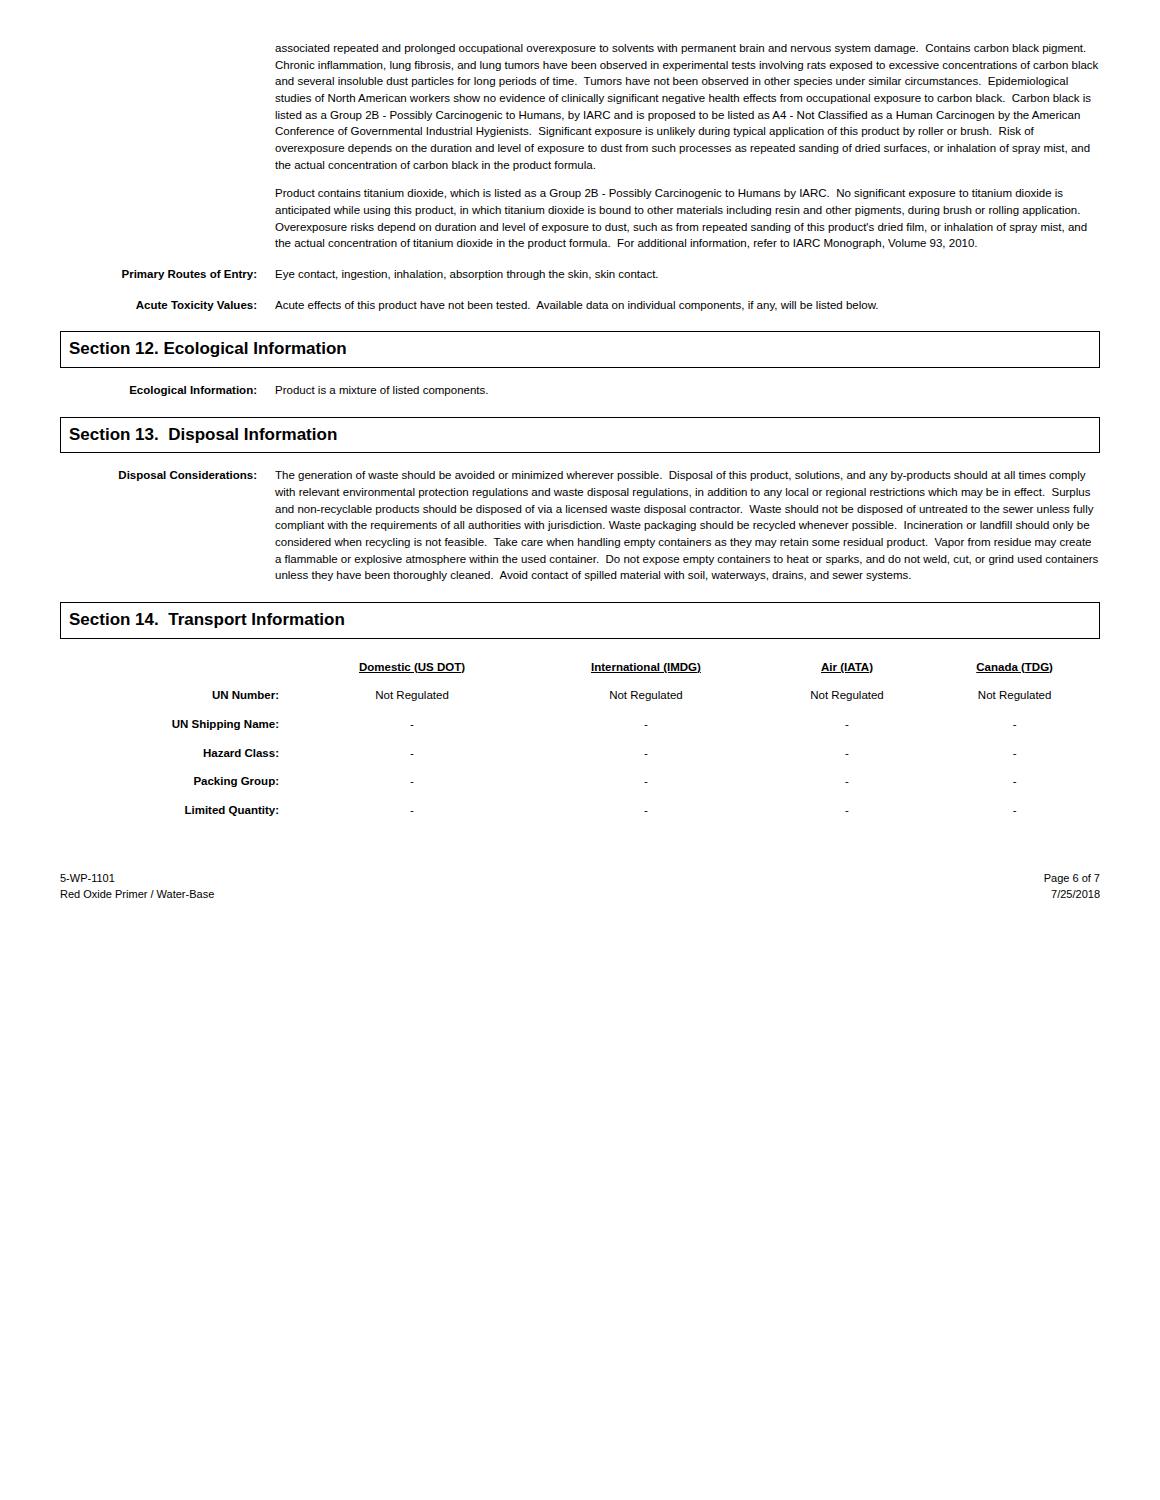associated repeated and prolonged occupational overexposure to solvents with permanent brain and nervous system damage. Contains carbon black pigment. Chronic inflammation, lung fibrosis, and lung tumors have been observed in experimental tests involving rats exposed to excessive concentrations of carbon black and several insoluble dust particles for long periods of time. Tumors have not been observed in other species under similar circumstances. Epidemiological studies of North American workers show no evidence of clinically significant negative health effects from occupational exposure to carbon black. Carbon black is listed as a Group 2B - Possibly Carcinogenic to Humans, by IARC and is proposed to be listed as A4 - Not Classified as a Human Carcinogen by the American Conference of Governmental Industrial Hygienists. Significant exposure is unlikely during typical application of this product by roller or brush. Risk of overexposure depends on the duration and level of exposure to dust from such processes as repeated sanding of dried surfaces, or inhalation of spray mist, and the actual concentration of carbon black in the product formula.
Product contains titanium dioxide, which is listed as a Group 2B - Possibly Carcinogenic to Humans by IARC. No significant exposure to titanium dioxide is anticipated while using this product, in which titanium dioxide is bound to other materials including resin and other pigments, during brush or rolling application. Overexposure risks depend on duration and level of exposure to dust, such as from repeated sanding of this product's dried film, or inhalation of spray mist, and the actual concentration of titanium dioxide in the product formula. For additional information, refer to IARC Monograph, Volume 93, 2010.
Primary Routes of Entry:
Eye contact, ingestion, inhalation, absorption through the skin, skin contact.
Acute Toxicity Values:
Acute effects of this product have not been tested. Available data on individual components, if any, will be listed below.
Section 12. Ecological Information
Ecological Information:
Product is a mixture of listed components.
Section 13. Disposal Information
Disposal Considerations:
The generation of waste should be avoided or minimized wherever possible. Disposal of this product, solutions, and any by-products should at all times comply with relevant environmental protection regulations and waste disposal regulations, in addition to any local or regional restrictions which may be in effect. Surplus and non-recyclable products should be disposed of via a licensed waste disposal contractor. Waste should not be disposed of untreated to the sewer unless fully compliant with the requirements of all authorities with jurisdiction. Waste packaging should be recycled whenever possible. Incineration or landfill should only be considered when recycling is not feasible. Take care when handling empty containers as they may retain some residual product. Vapor from residue may create a flammable or explosive atmosphere within the used container. Do not expose empty containers to heat or sparks, and do not weld, cut, or grind used containers unless they have been thoroughly cleaned. Avoid contact of spilled material with soil, waterways, drains, and sewer systems.
Section 14. Transport Information
| | Domestic (US DOT) | International (IMDG) | Air (IATA) | Canada (TDG) |
| --- | --- | --- | --- | --- |
| UN Number: | Not Regulated | Not Regulated | Not Regulated | Not Regulated |
| UN Shipping Name: | - | - | - | - |
| Hazard Class: | - | - | - | - |
| Packing Group: | - | - | - | - |
| Limited Quantity: | - | - | - | - |
5-WP-1101
Red Oxide Primer / Water-Base
Page 6 of 7
7/25/2018